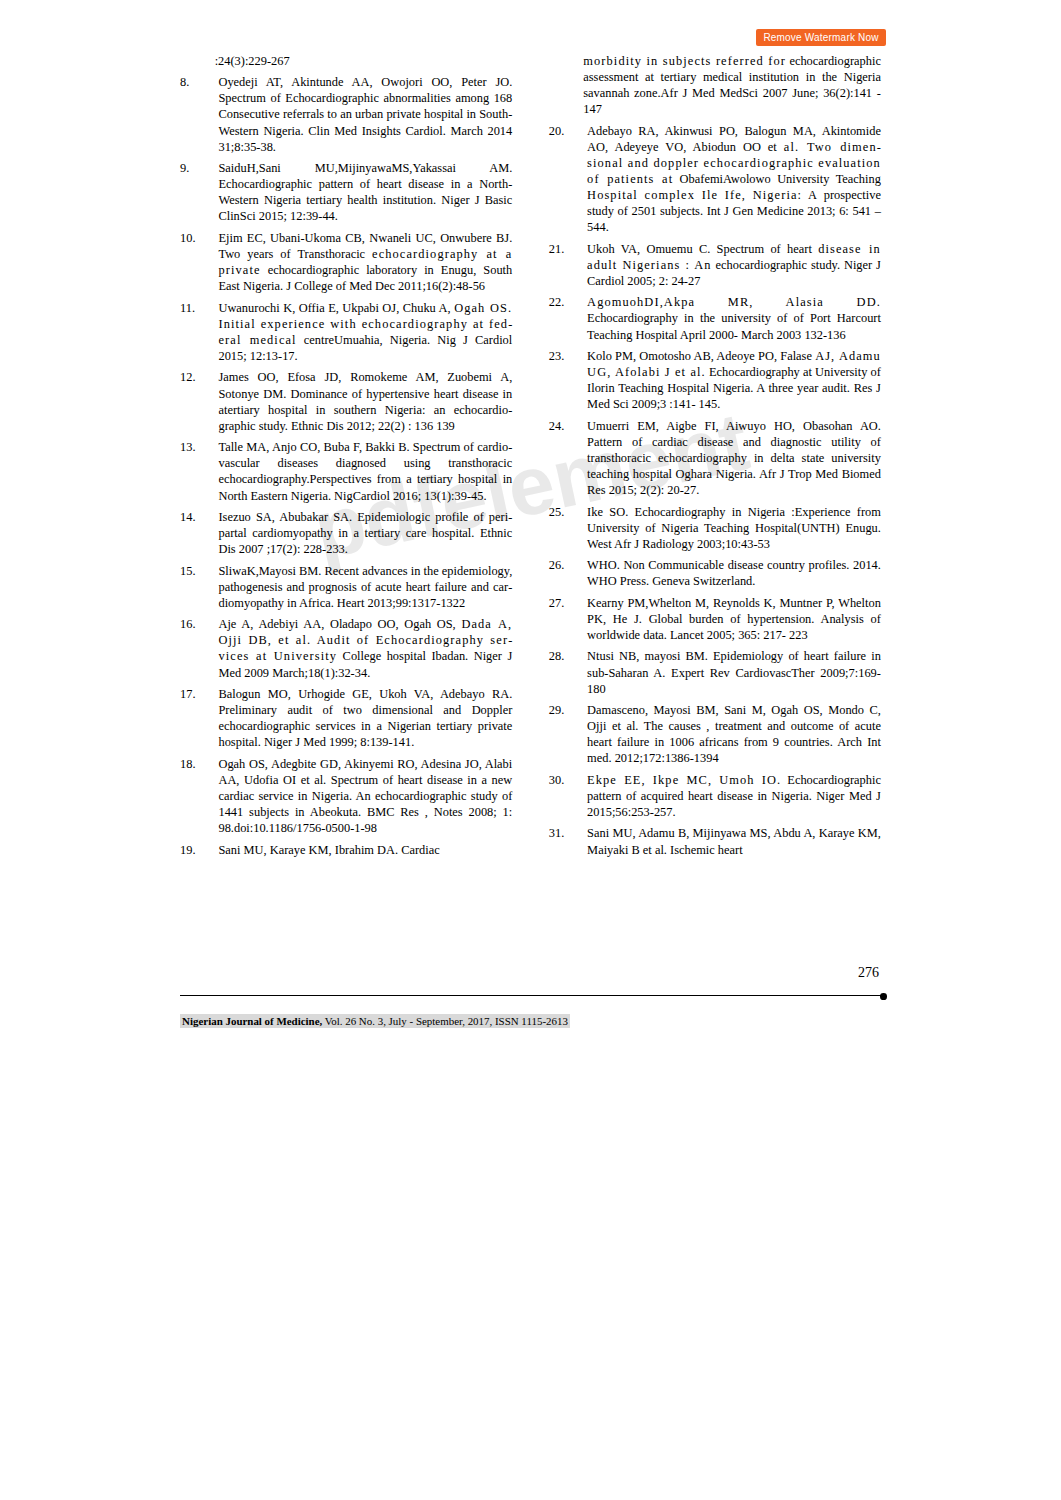Remove Watermark Now
pdfelement
:24(3):229-267
8. Oyedeji AT, Akintunde AA, Owojori OO, Peter JO. Spectrum of Echocardiographic abnormalities among 168 Consecutive referrals to an urban private hospital in South-Western Nigeria. Clin Med Insights Cardiol. March 2014 31;8:35-38.
9. SaiduH,Sani MU,MijinyawaMS,Yakassai AM. Echocardiographic pattern of heart disease in a North-Western Nigeria tertiary health institution. Niger J Basic ClinSci 2015; 12:39-44.
10. Ejim EC, Ubani-Ukoma CB, Nwaneli UC, Onwubere BJ. Two years of Transthoracic echocardiography at a private echocardiographic laboratory in Enugu, South East Nigeria. J College of Med Dec 2011;16(2):48-56
11. Uwanurochi K, Offia E, Ukpabi OJ, Chuku A, Ogah OS. Initial experience with echocardiography at federal medical centreUmuahia, Nigeria. Nig J Cardiol 2015; 12:13-17.
12. James OO, Efosa JD, Romokeme AM, Zuobemi A, Sotonye DM. Dominance of hypertensive heart disease in atertiary hospital in southern Nigeria: an echocardiographic study. Ethnic Dis 2012; 22(2) : 136 139
13. Talle MA, Anjo CO, Buba F, Bakki B. Spectrum of cardiovascular diseases diagnosed using transthoracic echocardiography.Perspectives from a tertiary hospital in North Eastern Nigeria. NigCardiol 2016; 13(1):39-45.
14. Isezuo SA, Abubakar SA. Epidemiologic profile of peripartal cardiomyopathy in a tertiary care hospital. Ethnic Dis 2007 ;17(2): 228-233.
15. SliwaK,Mayosi BM. Recent advances in the epidemiology, pathogenesis and prognosis of acute heart failure and cardiomyopathy in Africa. Heart 2013;99:1317-1322
16. Aje A, Adebiyi AA, Oladapo OO, Ogah OS, Dada A, Ojji DB, et al. Audit of Echocardiography services at University College hospital Ibadan. Niger J Med 2009 March;18(1):32-34.
17. Balogun MO, Urhogide GE, Ukoh VA, Adebayo RA. Preliminary audit of two dimensional and Doppler echocardiographic services in a Nigerian tertiary private hospital. Niger J Med 1999; 8:139-141.
18. Ogah OS, Adegbite GD, Akinyemi RO, Adesina JO, Alabi AA, Udofia OI et al. Spectrum of heart disease in a new cardiac service in Nigeria. An echocardiographic study of 1441 subjects in Abeokuta. BMC Res , Notes 2008; 1: 98.doi:10.1186/1756-0500-1-98
19. Sani MU, Karaye KM, Ibrahim DA. Cardiac
morbidity in subjects referred for echocardiographic assessment at tertiary medical institution in the Nigeria savannah zone.Afr J Med MedSci 2007 June; 36(2):141 - 147
20. Adebayo RA, Akinwusi PO, Balogun MA, Akintomide AO, Adeyeye VO, Abiodun OO et al. Two dimensional and doppler echocardiographic evaluation of patients at ObafemiAwolowo University Teaching Hospital complex Ile Ife, Nigeria: A prospective study of 2501 subjects. Int J Gen Medicine 2013; 6: 541 – 544.
21. Ukoh VA, Omuemu C. Spectrum of heart disease in adult Nigerians : An echocardiographic study. Niger J Cardiol 2005; 2: 24-27
22. AgomuohDI,Akpa MR, Alasia DD. Echocardiography in the university of of Port Harcourt Teaching Hospital April 2000- March 2003 132-136
23. Kolo PM, Omotosho AB, Adeoye PO, Falase AJ, Adamu UG, Afolabi J et al. Echocardiography at University of Ilorin Teaching Hospital Nigeria. A three year audit. Res J Med Sci 2009;3 :141- 145.
24. Umuerri EM, Aigbe FI, Aiwuyo HO, Obasohan AO. Pattern of cardiac disease and diagnostic utility of transthoracic echocardiography in delta state university teaching hospital Oghara Nigeria. Afr J Trop Med Biomed Res 2015; 2(2): 20-27.
25. Ike SO. Echocardiography in Nigeria :Experience from University of Nigeria Teaching Hospital(UNTH) Enugu. West Afr J Radiology 2003;10:43-53
26. WHO. Non Communicable disease country profiles. 2014. WHO Press. Geneva Switzerland.
27. Kearny PM,Whelton M, Reynolds K, Muntner P, Whelton PK, He J. Global burden of hypertension. Analysis of worldwide data. Lancet 2005; 365: 217- 223
28. Ntusi NB, mayosi BM. Epidemiology of heart failure in sub-Saharan A. Expert Rev CardiovascTher 2009;7:169-180
29. Damasceno, Mayosi BM, Sani M, Ogah OS, Mondo C, Ojji et al. The causes , treatment and outcome of acute heart failure in 1006 africans from 9 countries. Arch Int med. 2012;172:1386-1394
30. Ekpe EE, Ikpe MC, Umoh IO. Echocardiographic pattern of acquired heart disease in Nigeria. Niger Med J 2015;56:253-257.
31. Sani MU, Adamu B, Mijinyawa MS, Abdu A, Karaye KM, Maiyaki B et al. Ischemic heart
276
Nigerian Journal of Medicine, Vol. 26 No. 3, July - September, 2017, ISSN 1115-2613